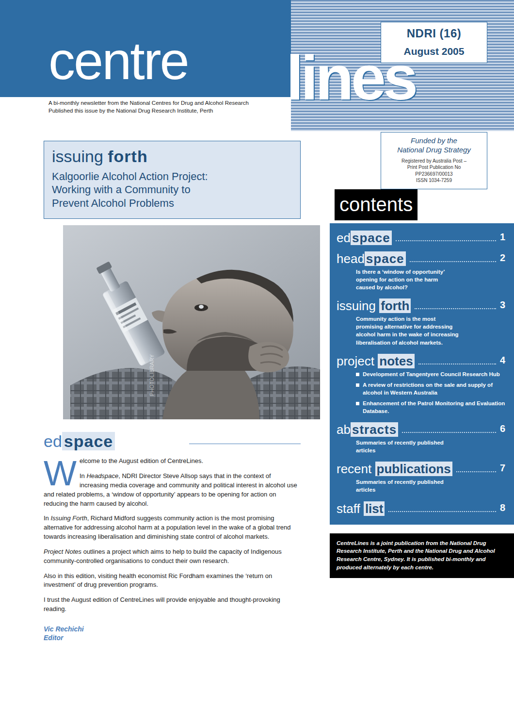centre
lines
A bi-monthly newsletter from the National Centres for Drug and Alcohol Research
Published this issue by the National Drug Research Institute, Perth
NDRI (16)
August 2005
Funded by the
National Drug Strategy
Registered by Australia Post –
Print Post Publication No
PP236697/00013
ISSN 1034-7259
issuing forth
Kalgoorlie Alcohol Action Project:
Working with a Community to
Prevent Alcohol Problems
PHOTOLIBRARY
edspace
Welcome to the August edition of CentreLines.
In Headspace, NDRI Director Steve Allsop says that in the context of increasing media coverage and community and political interest in alcohol use and related problems, a ‘window of opportunity’ appears to be opening for action on reducing the harm caused by alcohol.
In Issuing Forth, Richard Midford suggests community action is the most promising alternative for addressing alcohol harm at a population level in the wake of a global trend towards increasing liberalisation and diminishing state control of alcohol markets.
Project Notes outlines a project which aims to help to build the capacity of Indigenous community-controlled organisations to conduct their own research.
Also in this edition, visiting health economist Ric Fordham examines the ‘return on investment’ of drug prevention programs.
I trust the August edition of CentreLines will provide enjoyable and thought-provoking reading.
Vic Rechichi
Editor
contents
edspace 1
headspace 2
Is there a ‘window of opportunity’
opening for action on the harm
caused by alcohol?
issuing forth 3
Community action is the most
promising alternative for addressing
alcohol harm in the wake of increasing
liberalisation of alcohol markets.
project notes 4
Development of Tangentyere Council Research Hub
A review of restrictions on the sale and supply of alcohol in Western Australia
Enhancement of the Patrol Monitoring and Evaluation Database.
abstracts 6
Summaries of recently published
articles
recent publications 7
Summaries of recently published
articles
staff list 8
CentreLines is a joint publication from the National Drug Research Institute, Perth and the National Drug and Alcohol Research Centre, Sydney. It is published bi-monthly and produced alternately by each centre.